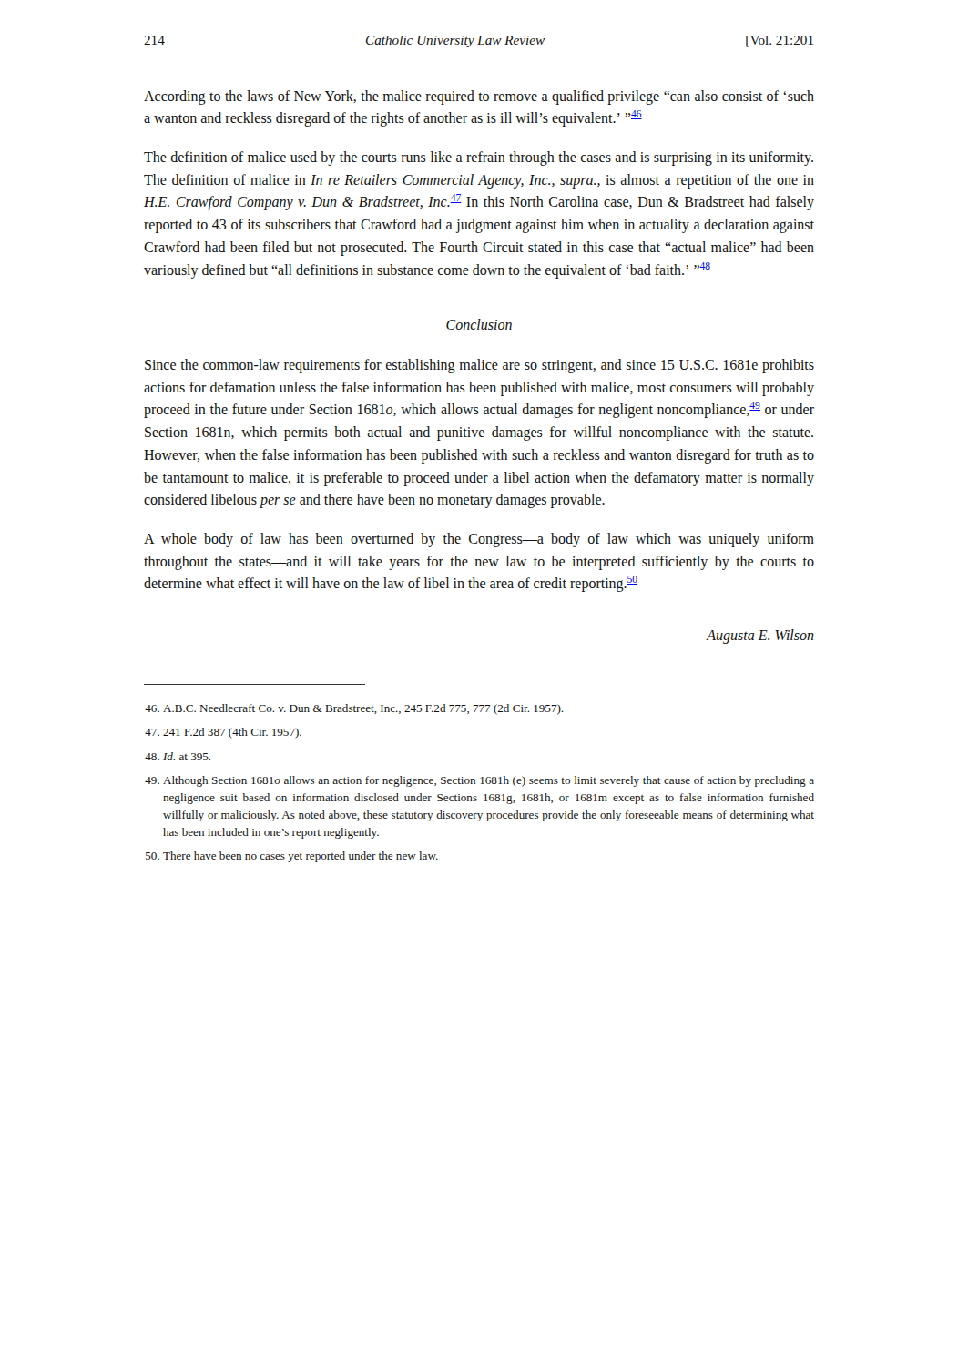214 Catholic University Law Review [Vol. 21:201
According to the laws of New York, the malice required to remove a qualified privilege “can also consist of ‘such a wanton and reckless disregard of the rights of another as is ill will’s equivalent.’ ”46
The definition of malice used by the courts runs like a refrain through the cases and is surprising in its uniformity. The definition of malice in In re Retailers Commercial Agency, Inc., supra., is almost a repetition of the one in H.E. Crawford Company v. Dun & Bradstreet, Inc.47 In this North Carolina case, Dun & Bradstreet had falsely reported to 43 of its subscribers that Crawford had a judgment against him when in actuality a declaration against Crawford had been filed but not prosecuted. The Fourth Circuit stated in this case that “actual malice” had been variously defined but “all definitions in substance come down to the equivalent of ‘bad faith.’ ”48
Conclusion
Since the common-law requirements for establishing malice are so stringent, and since 15 U.S.C. 1681e prohibits actions for defamation unless the false information has been published with malice, most consumers will probably proceed in the future under Section 1681o, which allows actual damages for negligent noncompliance,49 or under Section 1681n, which permits both actual and punitive damages for willful noncompliance with the statute. However, when the false information has been published with such a reckless and wanton disregard for truth as to be tantamount to malice, it is preferable to proceed under a libel action when the defamatory matter is normally considered libelous per se and there have been no monetary damages provable.
A whole body of law has been overturned by the Congress—a body of law which was uniquely uniform throughout the states—and it will take years for the new law to be interpreted sufficiently by the courts to determine what effect it will have on the law of libel in the area of credit reporting.50
Augusta E. Wilson
A.B.C. Needlecraft Co. v. Dun & Bradstreet, Inc., 245 F.2d 775, 777 (2d Cir. 1957).
241 F.2d 387 (4th Cir. 1957).
Id. at 395.
Although Section 1681o allows an action for negligence, Section 1681h (e) seems to limit severely that cause of action by precluding a negligence suit based on information disclosed under Sections 1681g, 1681h, or 1681m except as to false information furnished willfully or maliciously. As noted above, these statutory discovery procedures provide the only foreseeable means of determining what has been included in one’s report negligently.
There have been no cases yet reported under the new law.